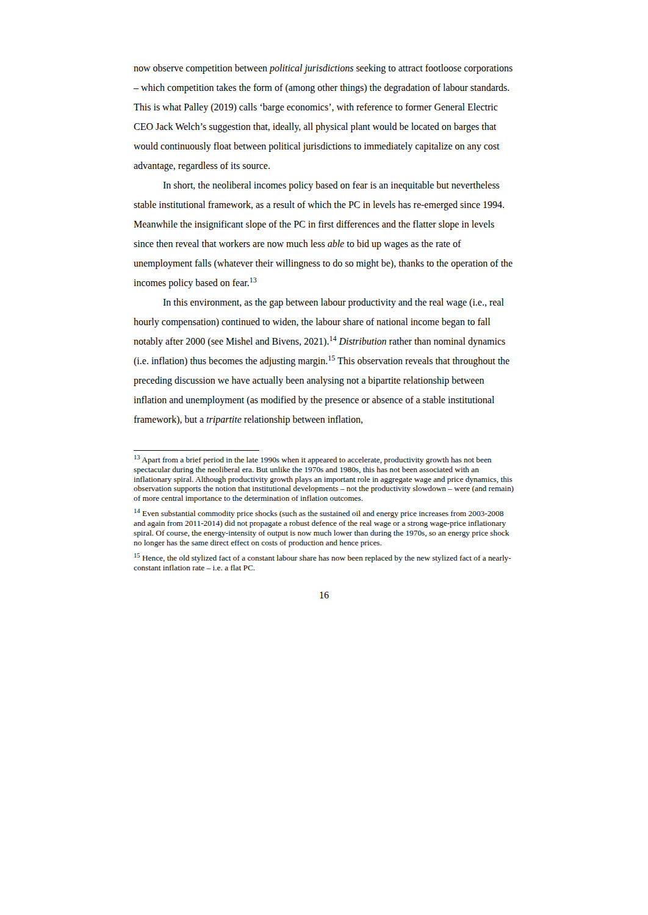now observe competition between political jurisdictions seeking to attract footloose corporations – which competition takes the form of (among other things) the degradation of labour standards. This is what Palley (2019) calls ‘barge economics’, with reference to former General Electric CEO Jack Welch’s suggestion that, ideally, all physical plant would be located on barges that would continuously float between political jurisdictions to immediately capitalize on any cost advantage, regardless of its source.
In short, the neoliberal incomes policy based on fear is an inequitable but nevertheless stable institutional framework, as a result of which the PC in levels has re-emerged since 1994. Meanwhile the insignificant slope of the PC in first differences and the flatter slope in levels since then reveal that workers are now much less able to bid up wages as the rate of unemployment falls (whatever their willingness to do so might be), thanks to the operation of the incomes policy based on fear.13
In this environment, as the gap between labour productivity and the real wage (i.e., real hourly compensation) continued to widen, the labour share of national income began to fall notably after 2000 (see Mishel and Bivens, 2021).14 Distribution rather than nominal dynamics (i.e. inflation) thus becomes the adjusting margin.15 This observation reveals that throughout the preceding discussion we have actually been analysing not a bipartite relationship between inflation and unemployment (as modified by the presence or absence of a stable institutional framework), but a tripartite relationship between inflation,
13 Apart from a brief period in the late 1990s when it appeared to accelerate, productivity growth has not been spectacular during the neoliberal era. But unlike the 1970s and 1980s, this has not been associated with an inflationary spiral. Although productivity growth plays an important role in aggregate wage and price dynamics, this observation supports the notion that institutional developments – not the productivity slowdown – were (and remain) of more central importance to the determination of inflation outcomes.
14 Even substantial commodity price shocks (such as the sustained oil and energy price increases from 2003-2008 and again from 2011-2014) did not propagate a robust defence of the real wage or a strong wage-price inflationary spiral. Of course, the energy-intensity of output is now much lower than during the 1970s, so an energy price shock no longer has the same direct effect on costs of production and hence prices.
15 Hence, the old stylized fact of a constant labour share has now been replaced by the new stylized fact of a nearly-constant inflation rate – i.e. a flat PC.
16